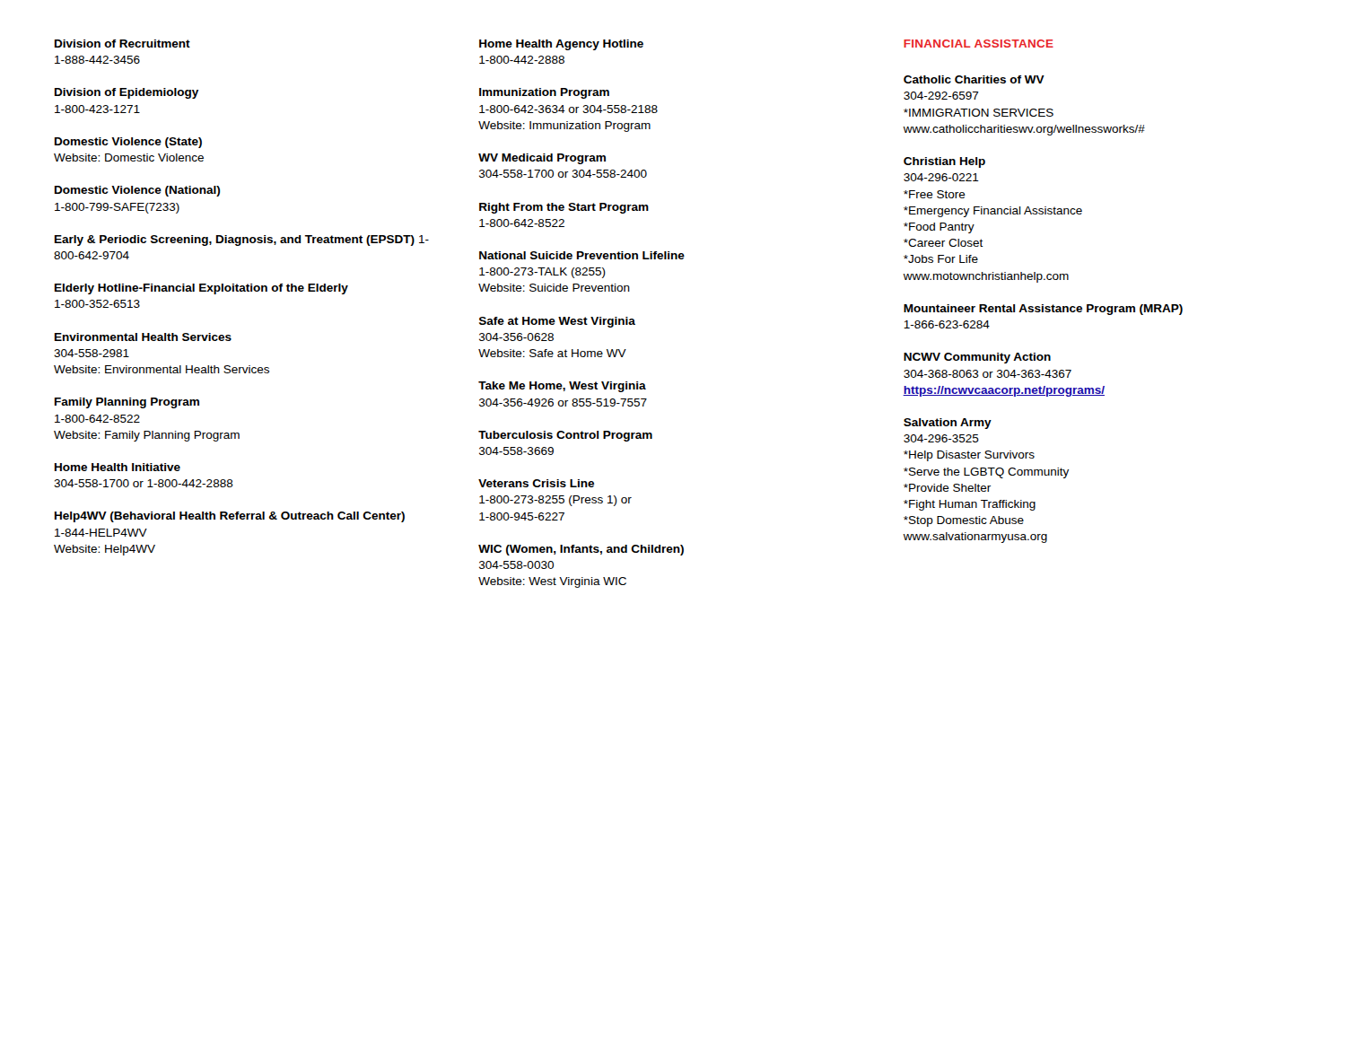Division of Recruitment
1-888-442-3456
Division of Epidemiology
1-800-423-1271
Domestic Violence (State)
Website: Domestic Violence
Domestic Violence (National)
1-800-799-SAFE(7233)
Early & Periodic Screening, Diagnosis, and Treatment (EPSDT) 1-800-642-9704
Elderly Hotline-Financial Exploitation of the Elderly
1-800-352-6513
Environmental Health Services
304-558-2981
Website: Environmental Health Services
Family Planning Program
1-800-642-8522
Website: Family Planning Program
Home Health Initiative
304-558-1700 or 1-800-442-2888
Help4WV (Behavioral Health Referral & Outreach Call Center)
1-844-HELP4WV
Website: Help4WV
Home Health Agency Hotline
1-800-442-2888
Immunization Program
1-800-642-3634 or 304-558-2188
Website: Immunization Program
WV Medicaid Program
304-558-1700 or 304-558-2400
Right From the Start Program
1-800-642-8522
National Suicide Prevention Lifeline
1-800-273-TALK (8255)
Website: Suicide Prevention
Safe at Home West Virginia
304-356-0628
Website: Safe at Home WV
Take Me Home, West Virginia
304-356-4926 or 855-519-7557
Tuberculosis Control Program
304-558-3669
Veterans Crisis Line
1-800-273-8255 (Press 1) or
1-800-945-6227
WIC (Women, Infants, and Children)
304-558-0030
Website: West Virginia WIC
FINANCIAL ASSISTANCE
Catholic Charities of WV
304-292-6597
*IMMIGRATION SERVICES
www.catholiccharitieswv.org/wellnessworks/#
Christian Help
304-296-0221
*Free Store
*Emergency Financial Assistance
*Food Pantry
*Career Closet
*Jobs For Life
www.motownchristianhelp.com
Mountaineer Rental Assistance Program (MRAP)
1-866-623-6284
NCWV Community Action
304-368-8063 or 304-363-4367
https://ncwvcaacorp.net/programs/
Salvation Army
304-296-3525
*Help Disaster Survivors
*Serve the LGBTQ Community
*Provide Shelter
*Fight Human Trafficking
*Stop Domestic Abuse
www.salvationarmyusa.org